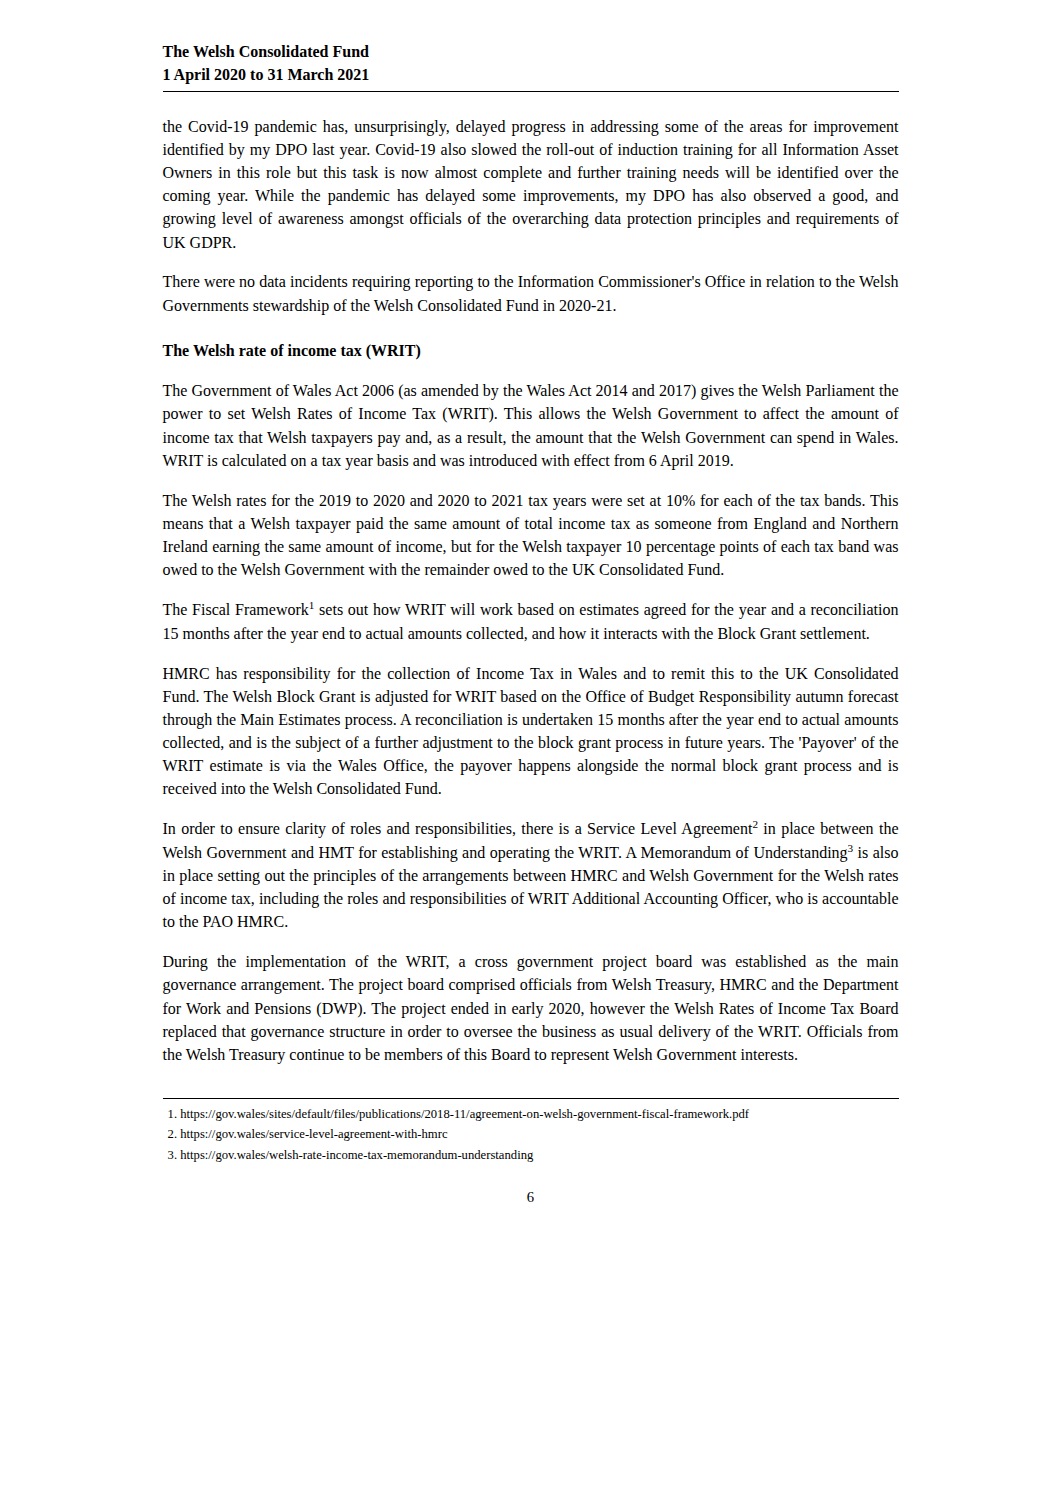The Welsh Consolidated Fund
1 April 2020 to 31 March 2021
the Covid-19 pandemic has, unsurprisingly, delayed progress in addressing some of the areas for improvement identified by my DPO last year. Covid-19 also slowed the roll-out of induction training for all Information Asset Owners in this role but this task is now almost complete and further training needs will be identified over the coming year. While the pandemic has delayed some improvements, my DPO has also observed a good, and growing level of awareness amongst officials of the overarching data protection principles and requirements of UK GDPR.
There were no data incidents requiring reporting to the Information Commissioner's Office in relation to the Welsh Governments stewardship of the Welsh Consolidated Fund in 2020-21.
The Welsh rate of income tax (WRIT)
The Government of Wales Act 2006 (as amended by the Wales Act 2014 and 2017) gives the Welsh Parliament the power to set Welsh Rates of Income Tax (WRIT). This allows the Welsh Government to affect the amount of income tax that Welsh taxpayers pay and, as a result, the amount that the Welsh Government can spend in Wales. WRIT is calculated on a tax year basis and was introduced with effect from 6 April 2019.
The Welsh rates for the 2019 to 2020 and 2020 to 2021 tax years were set at 10% for each of the tax bands. This means that a Welsh taxpayer paid the same amount of total income tax as someone from England and Northern Ireland earning the same amount of income, but for the Welsh taxpayer 10 percentage points of each tax band was owed to the Welsh Government with the remainder owed to the UK Consolidated Fund.
The Fiscal Framework1 sets out how WRIT will work based on estimates agreed for the year and a reconciliation 15 months after the year end to actual amounts collected, and how it interacts with the Block Grant settlement.
HMRC has responsibility for the collection of Income Tax in Wales and to remit this to the UK Consolidated Fund. The Welsh Block Grant is adjusted for WRIT based on the Office of Budget Responsibility autumn forecast through the Main Estimates process. A reconciliation is undertaken 15 months after the year end to actual amounts collected, and is the subject of a further adjustment to the block grant process in future years. The 'Payover' of the WRIT estimate is via the Wales Office, the payover happens alongside the normal block grant process and is received into the Welsh Consolidated Fund.
In order to ensure clarity of roles and responsibilities, there is a Service Level Agreement2 in place between the Welsh Government and HMT for establishing and operating the WRIT. A Memorandum of Understanding3 is also in place setting out the principles of the arrangements between HMRC and Welsh Government for the Welsh rates of income tax, including the roles and responsibilities of WRIT Additional Accounting Officer, who is accountable to the PAO HMRC.
During the implementation of the WRIT, a cross government project board was established as the main governance arrangement. The project board comprised officials from Welsh Treasury, HMRC and the Department for Work and Pensions (DWP). The project ended in early 2020, however the Welsh Rates of Income Tax Board replaced that governance structure in order to oversee the business as usual delivery of the WRIT. Officials from the Welsh Treasury continue to be members of this Board to represent Welsh Government interests.
https://gov.wales/sites/default/files/publications/2018-11/agreement-on-welsh-government-fiscal-framework.pdf
https://gov.wales/service-level-agreement-with-hmrc
https://gov.wales/welsh-rate-income-tax-memorandum-understanding
6